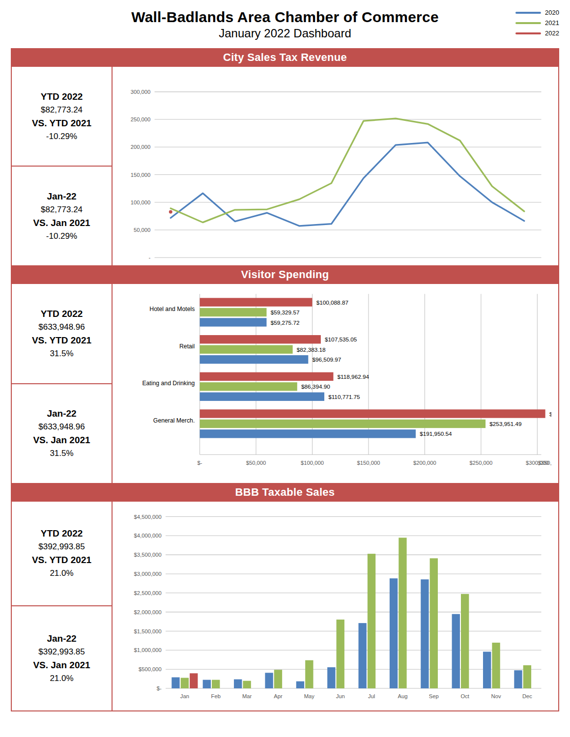2020
2021
2022
Wall-Badlands Area Chamber of Commerce
January 2022 Dashboard
City Sales Tax Revenue
YTD 2022
$82,773.24
VS. YTD 2021
-10.29%
Jan-22
$82,773.24
VS. Jan 2021
-10.29%
300,000 250,000 200,000 150,000 100,000 50,000 - Jan Feb Mar Apr May Jun Jul Aug Sep Oct Nov Dec
Visitor Spending
YTD 2022
$633,948.96
VS. YTD 2021
31.5%
Jan-22
$633,948.96
VS. Jan 2021
31.5%
$- $50,000 $100,000 $150,000 $200,000 $250,000 $300,000 $350,000 Hotel and Motels $100,088.87 $59,329.57 $59,275.72 Retail $107,535.05 $82,383.18 $96,509.97 Eating and Drinking $118,962.94 $86,394.90 $110,771.75 General Merch. $307,362.10 $253,951.49 $191,950.54
BBB Taxable Sales
YTD 2022
$392,993.85
VS. YTD 2021
21.0%
Jan-22
$392,993.85
VS. Jan 2021
21.0%
$4,500,000 $4,000,000 $3,500,000 $3,000,000 $2,500,000 $2,000,000 $1,500,000 $1,000,000 $500,000 $- Jan Feb Mar Apr May Jun Jul Aug Sep Oct Nov Dec